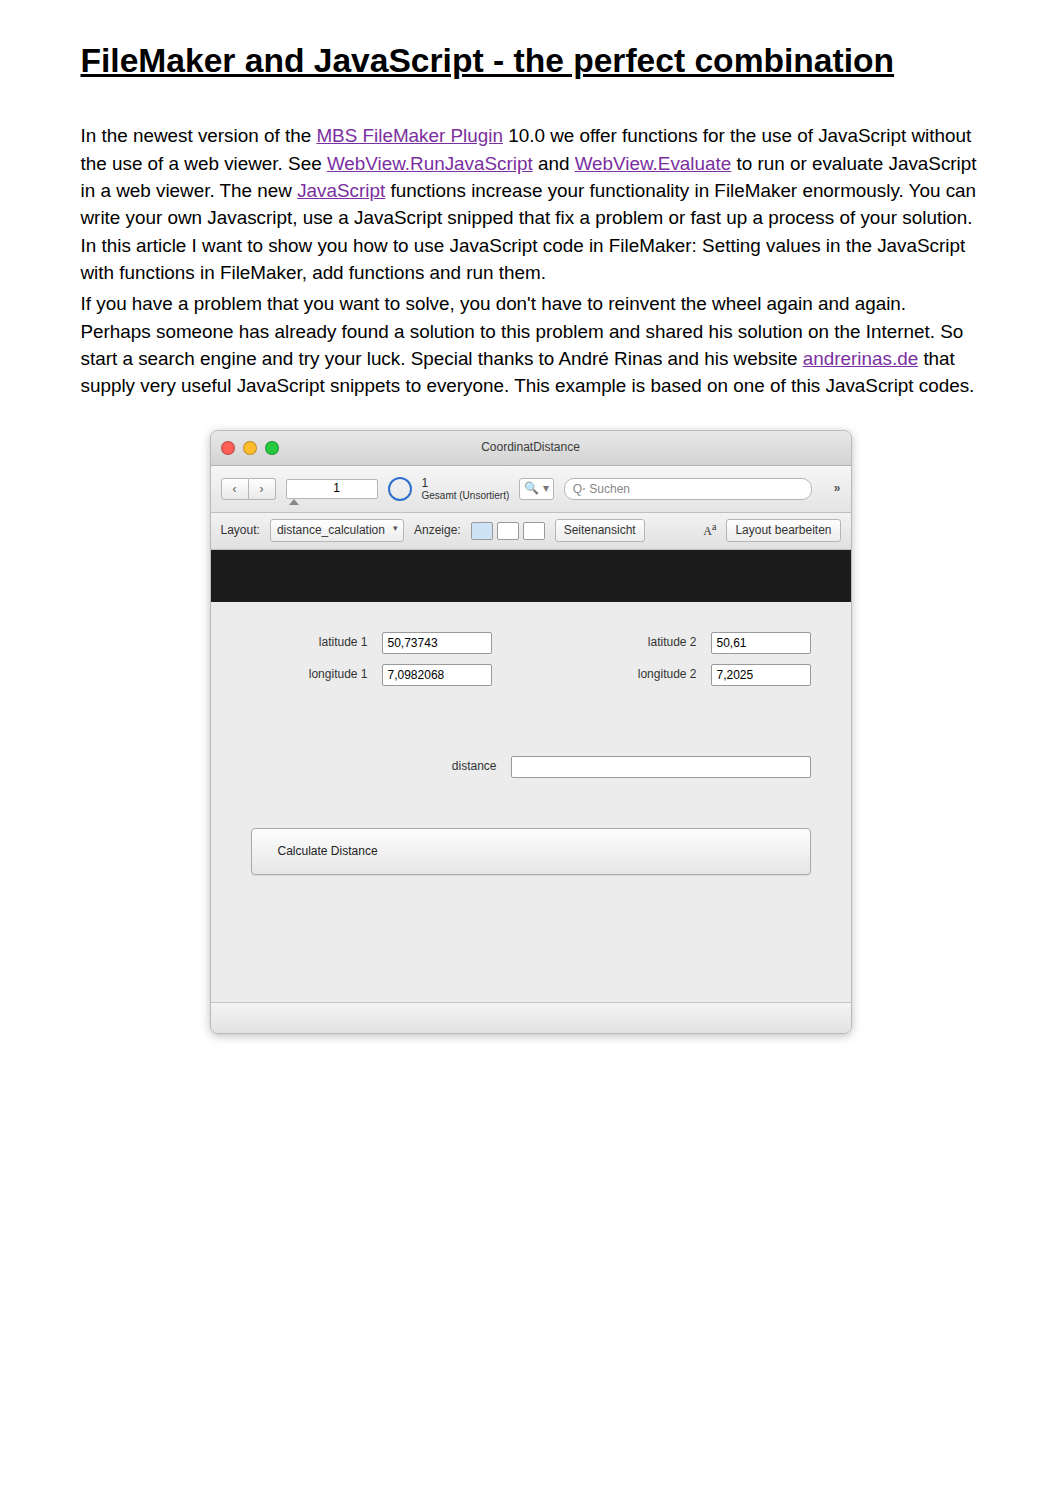FileMaker and JavaScript - the perfect combination
In the newest version of the MBS FileMaker Plugin 10.0 we offer functions for the use of JavaScript without the use of a web viewer. See WebView.RunJavaScript and WebView.Evaluate to run or evaluate JavaScript in a web viewer. The new JavaScript functions increase your functionality in FileMaker enormously. You can write your own Javascript, use a JavaScript snipped that fix a problem or fast up a process of your solution. In this article I want to show you how to use JavaScript code in FileMaker: Setting values in the JavaScript with functions in FileMaker, add functions and run them.
If you have a problem that you want to solve, you don't have to reinvent the wheel again and again. Perhaps someone has already found a solution to this problem and shared his solution on the Internet. So start a search engine and try your luck. Special thanks to André Rinas and his website andrerinas.de that supply very useful JavaScript snippets to everyone. This example is based on one of this JavaScript codes.
CoordinatDistance
‹›
1
1Gesamt (Unsortiert)
🔍 ▾
Q⋅ Suchen
»
Layout: distance_calculation Anzeige: Seitenansicht Aa Layout bearbeiten
latitude 1
50,73743
latitude 2
50,61
longitude 1
7,0982068
longitude 2
7,2025
distance
Calculate Distance